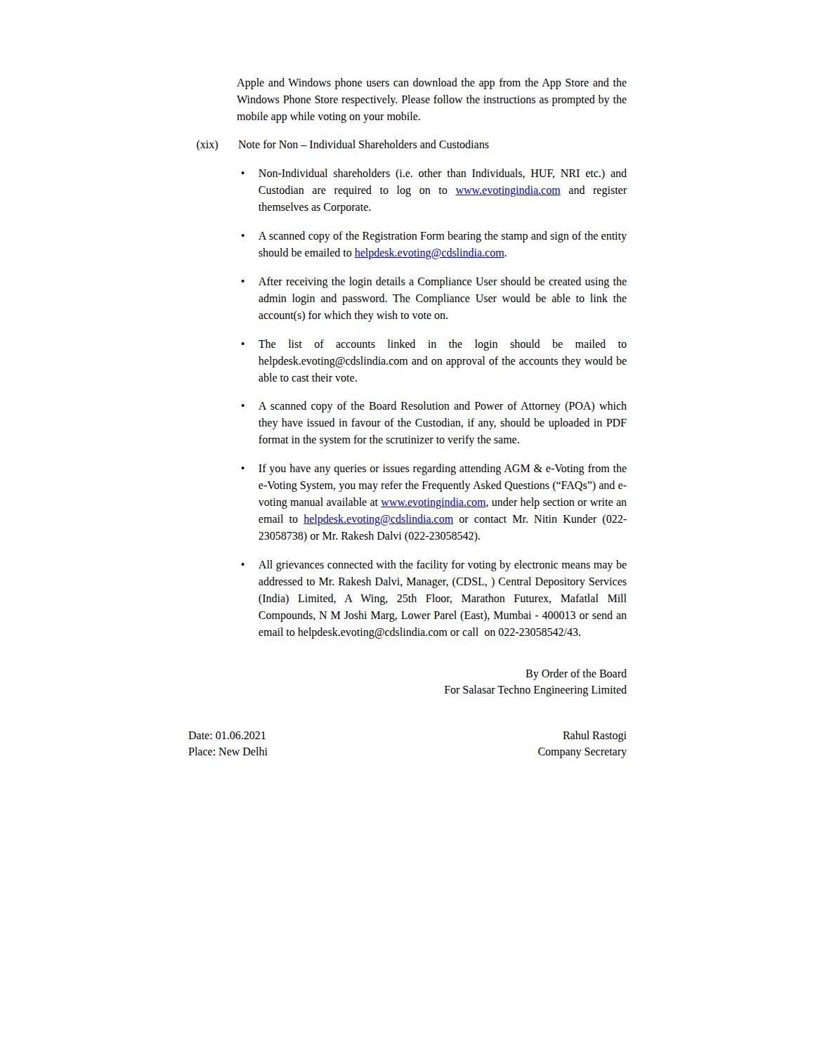Apple and Windows phone users can download the app from the App Store and the Windows Phone Store respectively. Please follow the instructions as prompted by the mobile app while voting on your mobile.
(xix)
Note for Non – Individual Shareholders and Custodians
Non-Individual shareholders (i.e. other than Individuals, HUF, NRI etc.) and Custodian are required to log on to www.evotingindia.com and register themselves as Corporate.
A scanned copy of the Registration Form bearing the stamp and sign of the entity should be emailed to helpdesk.evoting@cdslindia.com.
After receiving the login details a Compliance User should be created using the admin login and password. The Compliance User would be able to link the account(s) for which they wish to vote on.
The list of accounts linked in the login should be mailed tohelpdesk.evoting@cdslindia.com and on approval of the accounts they would be able to cast their vote.
A scanned copy of the Board Resolution and Power of Attorney (POA) which they have issued in favour of the Custodian, if any, should be uploaded in PDF format in the system for the scrutinizer to verify the same.
If you have any queries or issues regarding attending AGM & e-Voting from the e-Voting System, you may refer the Frequently Asked Questions (“FAQs”) and e-voting manual available at www.evotingindia.com, under help section or write an email to helpdesk.evoting@cdslindia.com or contact Mr. Nitin Kunder (022- 23058738) or Mr. Rakesh Dalvi (022-23058542).
All grievances connected with the facility for voting by electronic means may be addressed to Mr. Rakesh Dalvi, Manager, (CDSL, ) Central Depository Services (India) Limited, A Wing, 25th Floor, Marathon Futurex, Mafatlal Mill Compounds, N M Joshi Marg, Lower Parel (East), Mumbai - 400013 or send an email to helpdesk.evoting@cdslindia.com or call on 022-23058542/43.
By Order of the Board
For Salasar Techno Engineering Limited
Date: 01.06.2021
Place: New Delhi
Rahul Rastogi
Company Secretary